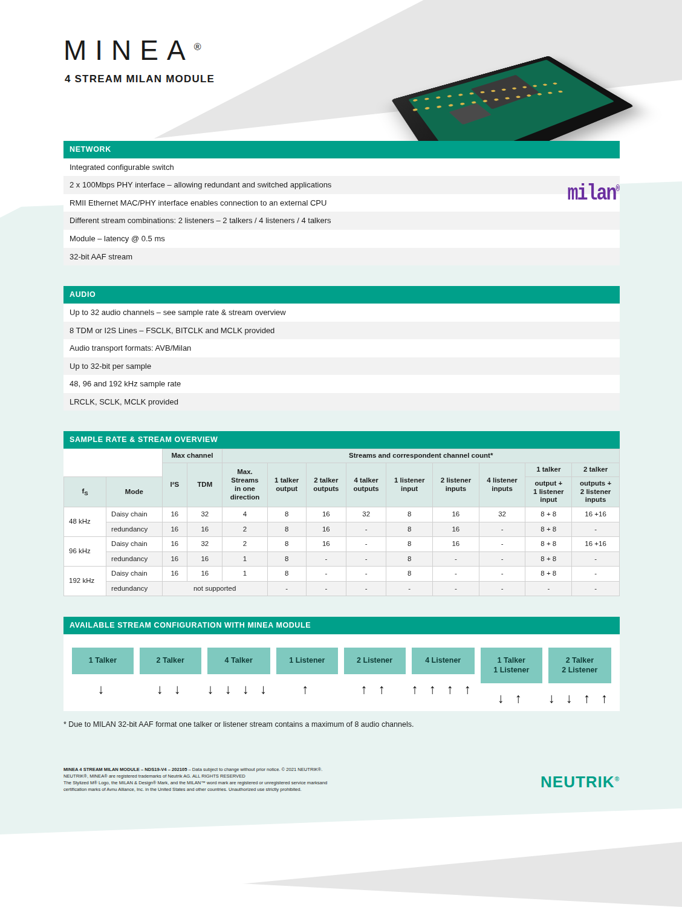MINEA®
4 STREAM MILAN MODULE
milan®
NETWORK
Integrated configurable switch
2 x 100Mbps PHY interface – allowing redundant and switched applications
RMII Ethernet MAC/PHY interface enables connection to an external CPU
Different stream combinations: 2 listeners – 2 talkers / 4 listeners / 4 talkers
Module – latency @ 0.5 ms
32-bit AAF stream
AUDIO
Up to 32 audio channels – see sample rate & stream overview
8 TDM or I2S Lines – FSCLK, BITCLK and MCLK provided
Audio transport formats: AVB/Milan
Up to 32-bit per sample
48, 96 and 192 kHz sample rate
LRCLK, SCLK, MCLK provided
SAMPLE RATE & STREAM OVERVIEW
| | Max channel | Streams and correspondent channel count* |
| --- | --- | --- |
| I²S | TDM | Max. Streams in one direction | 1 talker output | 2 talker outputs | 4 talker outputs | 1 listener input | 2 listener inputs | 4 listener inputs | 1 talker | 2 talker |
| f S | Mode | output + 1 listener input | outputs + 2 listener inputs |
| 48 kHz | Daisy chain | 16 | 32 | 4 | 8 | 16 | 32 | 8 | 16 | 32 | 8 + 8 | 16 +16 |
| redundancy | 16 | 16 | 2 | 8 | 16 | - | 8 | 16 | - | 8 + 8 | - |
| 96 kHz | Daisy chain | 16 | 32 | 2 | 8 | 16 | - | 8 | 16 | - | 8 + 8 | 16 +16 |
| redundancy | 16 | 16 | 1 | 8 | - | - | 8 | - | - | 8 + 8 | - |
| 192 kHz | Daisy chain | 16 | 16 | 1 | 8 | - | - | 8 | - | - | 8 + 8 | - |
| redundancy | not supported | - | - | - | - | - | - | - | - |
AVAILABLE STREAM CONFIGURATION WITH MINEA MODULE
1 Talker
↓
2 Talker
↓ ↓
4 Talker
↓ ↓ ↓ ↓
1 Listener
↑
2 Listener
↑ ↑
4 Listener
↑ ↑ ↑ ↑
1 Talker
1 Listener
↓ ↑
2 Talker
2 Listener
↓ ↓ ↑ ↑
* Due to MILAN 32-bit AAF format one talker or listener stream contains a maximum of 8 audio channels.
MINEA 4 STREAM MILAN MODULE – NDS19-V4 – 202105 – Data subject to change without prior notice. © 2021 NEUTRIK®.
NEUTRIK®, MINEA® are registered trademarks of Neutrik AG. ALL RIGHTS RESERVED
The Stylized M® Logo, the MILAN & Design® Mark, and the MILAN™ word mark are registered or unregistered service marksand
certification marks of Avnu Alliance, Inc. in the United States and other countries. Unauthorized use strictly prohibited.
NEUTRIK®